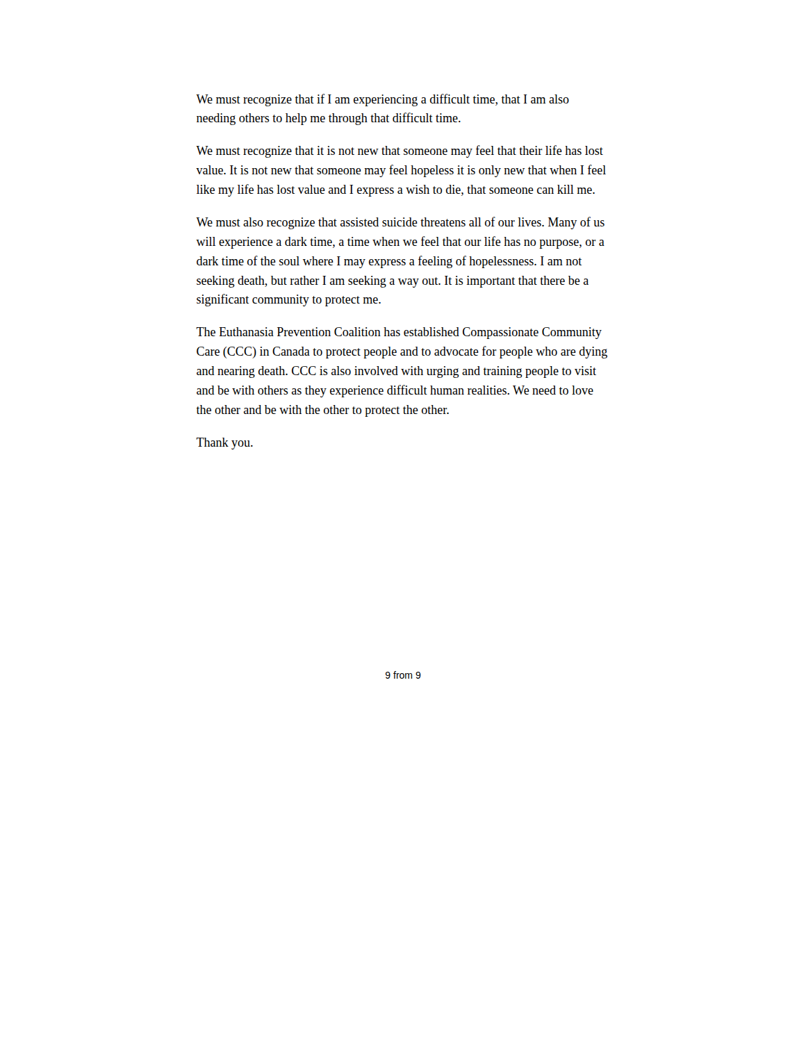We must recognize that if I am experiencing a difficult time, that I am also needing others to help me through that difficult time.
We must recognize that it is not new that someone may feel that their life has lost value. It is not new that someone may feel hopeless it is only new that when I feel like my life has lost value and I express a wish to die, that someone can kill me.
We must also recognize that assisted suicide threatens all of our lives. Many of us will experience a dark time, a time when we feel that our life has no purpose, or a dark time of the soul where I may express a feeling of hopelessness. I am not seeking death, but rather I am seeking a way out. It is important that there be a significant community to protect me.
The Euthanasia Prevention Coalition has established Compassionate Community Care (CCC) in Canada to protect people and to advocate for people who are dying and nearing death. CCC is also involved with urging and training people to visit and be with others as they experience difficult human realities. We need to love the other and be with the other to protect the other.
Thank you.
9 from 9